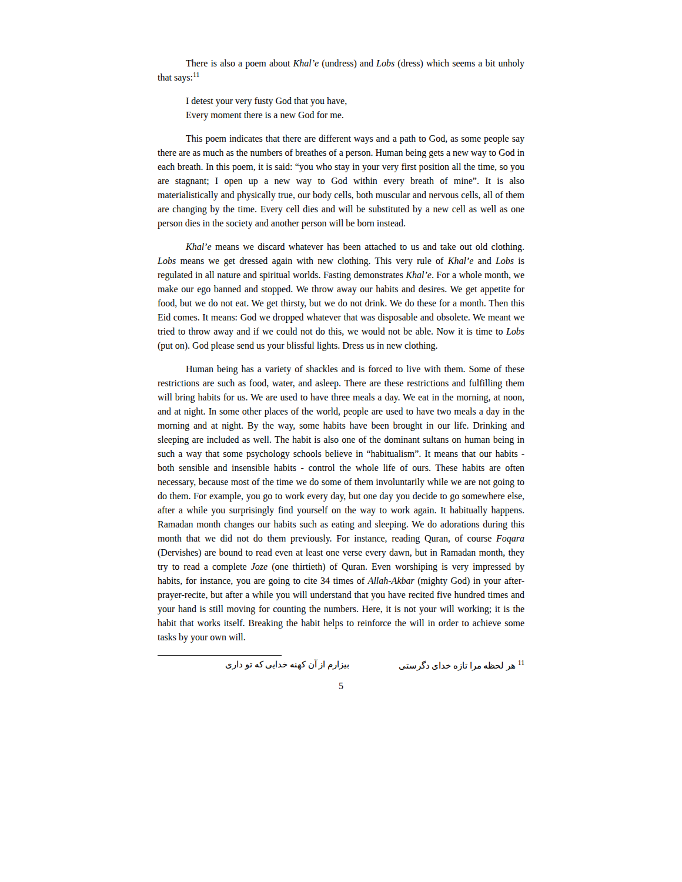There is also a poem about Khal’e (undress) and Lobs (dress) which seems a bit unholy that says:11
I detest your very fusty God that you have, Every moment there is a new God for me.
This poem indicates that there are different ways and a path to God, as some people say there are as much as the numbers of breathes of a person. Human being gets a new way to God in each breath. In this poem, it is said: “you who stay in your very first position all the time, so you are stagnant; I open up a new way to God within every breath of mine”. It is also materialistically and physically true, our body cells, both muscular and nervous cells, all of them are changing by the time. Every cell dies and will be substituted by a new cell as well as one person dies in the society and another person will be born instead.
Khal’e means we discard whatever has been attached to us and take out old clothing. Lobs means we get dressed again with new clothing. This very rule of Khal’e and Lobs is regulated in all nature and spiritual worlds. Fasting demonstrates Khal’e. For a whole month, we make our ego banned and stopped. We throw away our habits and desires. We get appetite for food, but we do not eat. We get thirsty, but we do not drink. We do these for a month. Then this Eid comes. It means: God we dropped whatever that was disposable and obsolete. We meant we tried to throw away and if we could not do this, we would not be able. Now it is time to Lobs (put on). God please send us your blissful lights. Dress us in new clothing.
Human being has a variety of shackles and is forced to live with them. Some of these restrictions are such as food, water, and asleep. There are these restrictions and fulfilling them will bring habits for us. We are used to have three meals a day. We eat in the morning, at noon, and at night. In some other places of the world, people are used to have two meals a day in the morning and at night. By the way, some habits have been brought in our life. Drinking and sleeping are included as well. The habit is also one of the dominant sultans on human being in such a way that some psychology schools believe in “habitualism”. It means that our habits - both sensible and insensible habits - control the whole life of ours. These habits are often necessary, because most of the time we do some of them involuntarily while we are not going to do them. For example, you go to work every day, but one day you decide to go somewhere else, after a while you surprisingly find yourself on the way to work again. It habitually happens. Ramadan month changes our habits such as eating and sleeping. We do adorations during this month that we did not do them previously. For instance, reading Quran, of course Foqara (Dervishes) are bound to read even at least one verse every dawn, but in Ramadan month, they try to read a complete Joze (one thirtieth) of Quran. Even worshiping is very impressed by habits, for instance, you are going to cite 34 times of Allah-Akbar (mighty God) in your after-prayer-recite, but after a while you will understand that you have recited five hundred times and your hand is still moving for counting the numbers. Here, it is not your will working; it is the habit that works itself. Breaking the habit helps to reinforce the will in order to achieve some tasks by your own will.
11 هر لحظه مرا تازه خدای دگرستی بیزارم از آن کهنه خدایی که تو داری
5